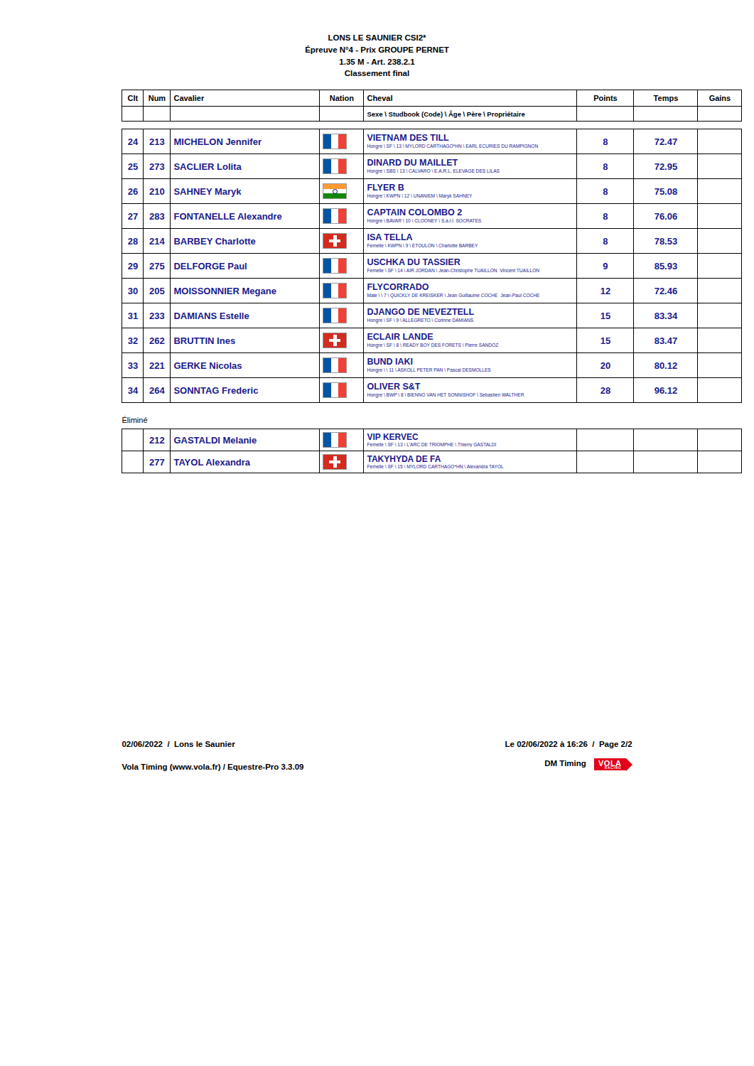LONS LE SAUNIER CSI2*
Épreuve N°4 - Prix GROUPE PERNET
1.35 M - Art. 238.2.1
Classement final
| Clt | Num | Cavalier | Nation | Cheval | Points | Temps | Gains |
| --- | --- | --- | --- | --- | --- | --- | --- |
| | | | | Sexe \ Studbook (Code) \ Âge \ Père \ Propriétaire | | | |
| 24 | 213 | MICHELON Jennifer | | VIETNAM DES TILL Hongre \ SF \ 13 \ MYLORD CARTHAGO*HN \ EARL ECURIES DU RAMPIGNON | 8 | 72.47 | |
| 25 | 273 | SACLIER Lolita | | DINARD DU MAILLET Hongre \ SBS \ 13 \ CALVARO \ E.A.R.L. ELEVAGE DES LILAS | 8 | 72.95 | |
| 26 | 210 | SAHNEY Maryk | | FLYER B Hongre \ KWPN \ 12 \ UNANIEM \ Maryk SAHNEY | 8 | 75.08 | |
| 27 | 283 | FONTANELLE Alexandre | | CAPTAIN COLOMBO 2 Hongre \ BAVAR \ 10 \ CLOONEY \ S.a.r.l. SOCRATES | 8 | 76.06 | |
| 28 | 214 | BARBEY Charlotte | | ISA TELLA Femelle \ KWPN \ 9 \ ETOULON \ Charlotte BARBEY | 8 | 78.53 | |
| 29 | 275 | DELFORGE Paul | | USCHKA DU TASSIER Femelle \ SF \ 14 \ AIR JORDAN \ Jean-Christophe TUAILLON Vincent TUAILLON | 9 | 85.93 | |
| 30 | 205 | MOISSONNIER Megane | | FLYCORRADO Male \ \ 7 \ QUICKLY DE KREISKER \ Jean Guillaume COCHE Jean-Paul COCHE | 12 | 72.46 | |
| 31 | 233 | DAMIANS Estelle | | DJANGO DE NEVEZTELL Hongre \ SF \ 9 \ ALLEGRETO \ Corinne DAMIANS | 15 | 83.34 | |
| 32 | 262 | BRUTTIN Ines | | ECLAIR LANDE Hongre \ SF \ 8 \ READY BOY DES FORETS \ Pierre SANDOZ | 15 | 83.47 | |
| 33 | 221 | GERKE Nicolas | | BUND IAKI Hongre \ \ 11 \ ASKOLL PETER PAN \ Pascal DESMOLLES | 20 | 80.12 | |
| 34 | 264 | SONNTAG Frederic | | OLIVER S&T Hongre \ BWP \ 8 \ BIENNO VAN HET SONNISHOF \ Sebastien WALTHER | 28 | 96.12 | |
Éliminé
| | 212 | GASTALDI Melanie | | VIP KERVEC Femelle \ SF \ 13 \ L'ARC DE TRIOMPHE \ Thierry GASTALDI | | | |
| | 277 | TAYOL Alexandra | | TAKYHYDA DE FA Femelle \ SF \ 15 \ MYLORD CARTHAGO*HN \ Alexandra TAYOL | | | |
02/06/2022 / Lons le Saunier
Le 02/06/2022 à 16:26 / Page 2/2
Vola Timing (www.vola.fr) / Equestre-Pro 3.3.09
DM Timing VOLARACING